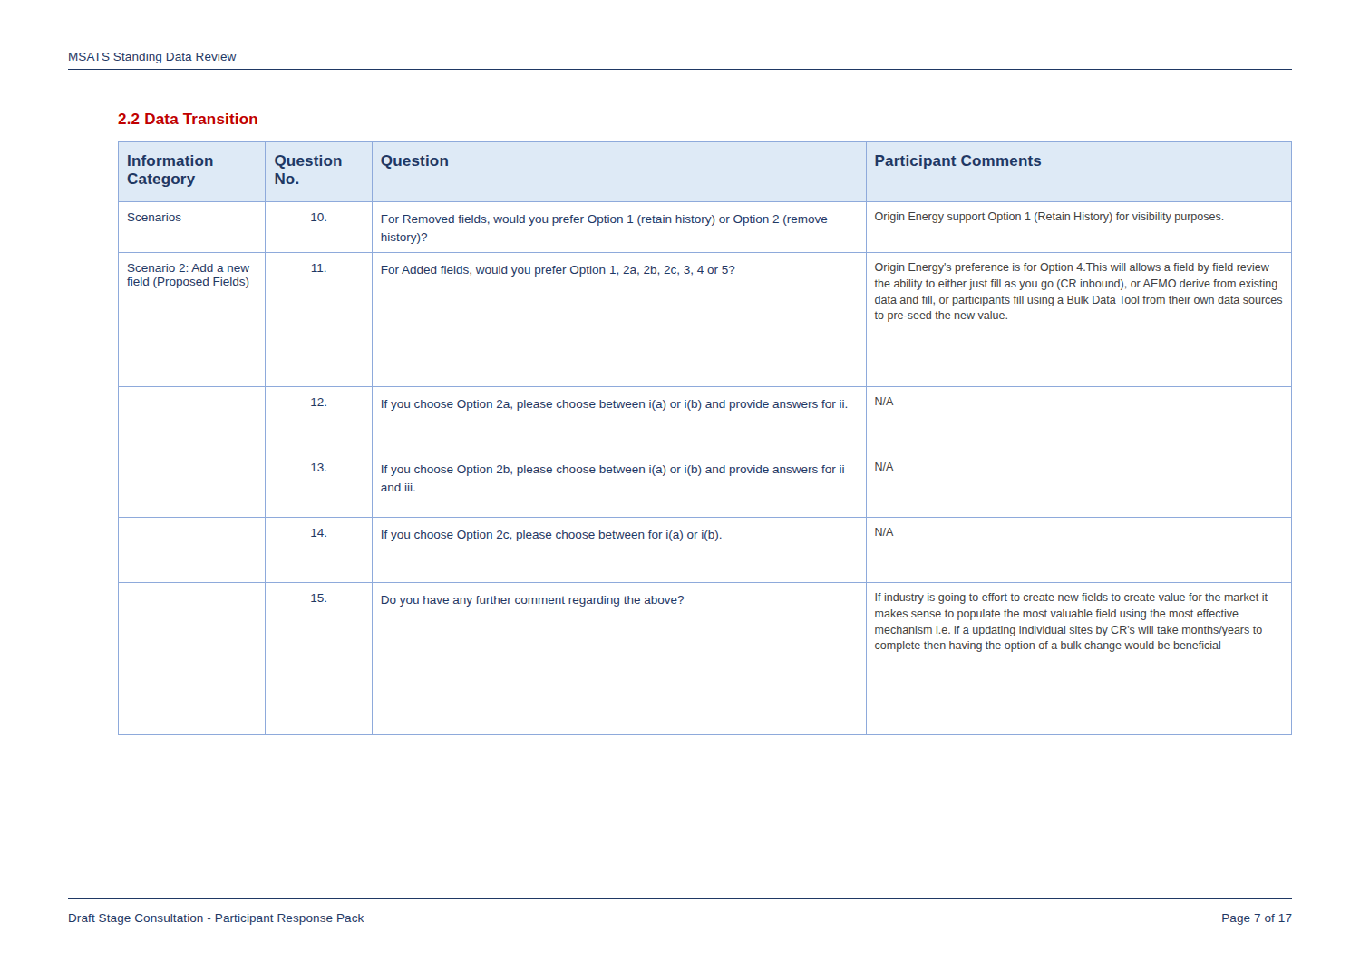MSATS Standing Data Review
2.2 Data Transition
| Information Category | Question No. | Question | Participant Comments |
| --- | --- | --- | --- |
| Scenarios | 10. | For Removed fields, would you prefer Option 1 (retain history) or Option 2 (remove history)? | Origin Energy support Option 1 (Retain History) for visibility purposes. |
| Scenario 2: Add a new field (Proposed Fields) | 11. | For Added fields, would you prefer Option 1, 2a, 2b, 2c, 3, 4 or 5? | Origin Energy's preference is for Option 4.This will allows a field by field review the ability to either just fill as you go (CR inbound), or AEMO derive from existing data and fill, or participants fill using a Bulk Data Tool from their own data sources to pre-seed the new value. |
| | 12. | If you choose Option 2a, please choose between i(a) or i(b) and provide answers for ii. | N/A |
| | 13. | If you choose Option 2b, please choose between i(a) or i(b) and provide answers for ii and iii. | N/A |
| | 14. | If you choose Option 2c, please choose between for i(a) or i(b). | N/A |
| | 15. | Do you have any further comment regarding the above? | If industry is going to effort to create new fields to create value for the market it makes sense to populate the most valuable field using the most effective mechanism i.e. if a updating individual sites by CR's will take months/years to complete then having the option of a bulk change would be beneficial |
Draft Stage Consultation - Participant Response Pack Page 7 of 17